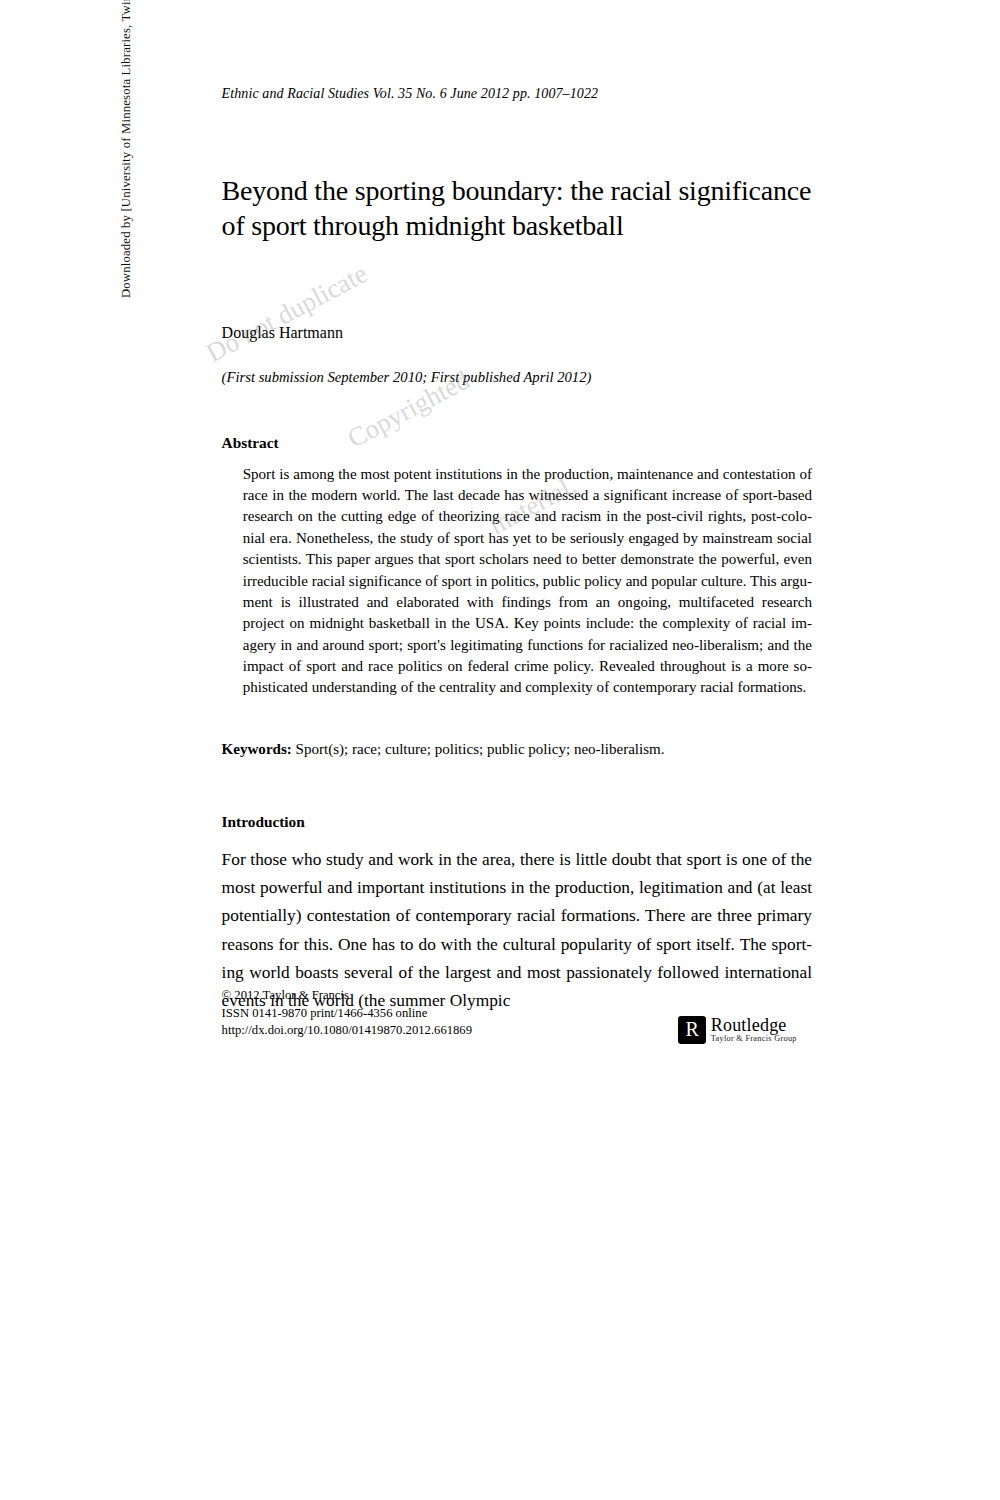Downloaded by [University of Minnesota Libraries, Twin Cities] at 13:30 25 March 2013
Ethnic and Racial Studies Vol. 35 No. 6 June 2012 pp. 1007–1022
Beyond the sporting boundary: the racial significance of sport through midnight basketball
Douglas Hartmann
(First submission September 2010; First published April 2012)
Abstract
Sport is among the most potent institutions in the production, maintenance and contestation of race in the modern world. The last decade has witnessed a significant increase of sport-based research on the cutting edge of theorizing race and racism in the post-civil rights, post-colonial era. Nonetheless, the study of sport has yet to be seriously engaged by mainstream social scientists. This paper argues that sport scholars need to better demonstrate the powerful, even irreducible racial significance of sport in politics, public policy and popular culture. This argument is illustrated and elaborated with findings from an ongoing, multifaceted research project on midnight basketball in the USA. Key points include: the complexity of racial imagery in and around sport; sport's legitimating functions for racialized neo-liberalism; and the impact of sport and race politics on federal crime policy. Revealed throughout is a more sophisticated understanding of the centrality and complexity of contemporary racial formations.
Keywords: Sport(s); race; culture; politics; public policy; neo-liberalism.
Introduction
For those who study and work in the area, there is little doubt that sport is one of the most powerful and important institutions in the production, legitimation and (at least potentially) contestation of contemporary racial formations. There are three primary reasons for this. One has to do with the cultural popularity of sport itself. The sporting world boasts several of the largest and most passionately followed international events in the world (the summer Olympic
Do not duplicate Copyrighted material.
© 2012 Taylor & Francis
ISSN 0141-9870 print/1466-4356 online
http://dx.doi.org/10.1080/01419870.2012.661869
RRoutledge Taylor & Francis Group